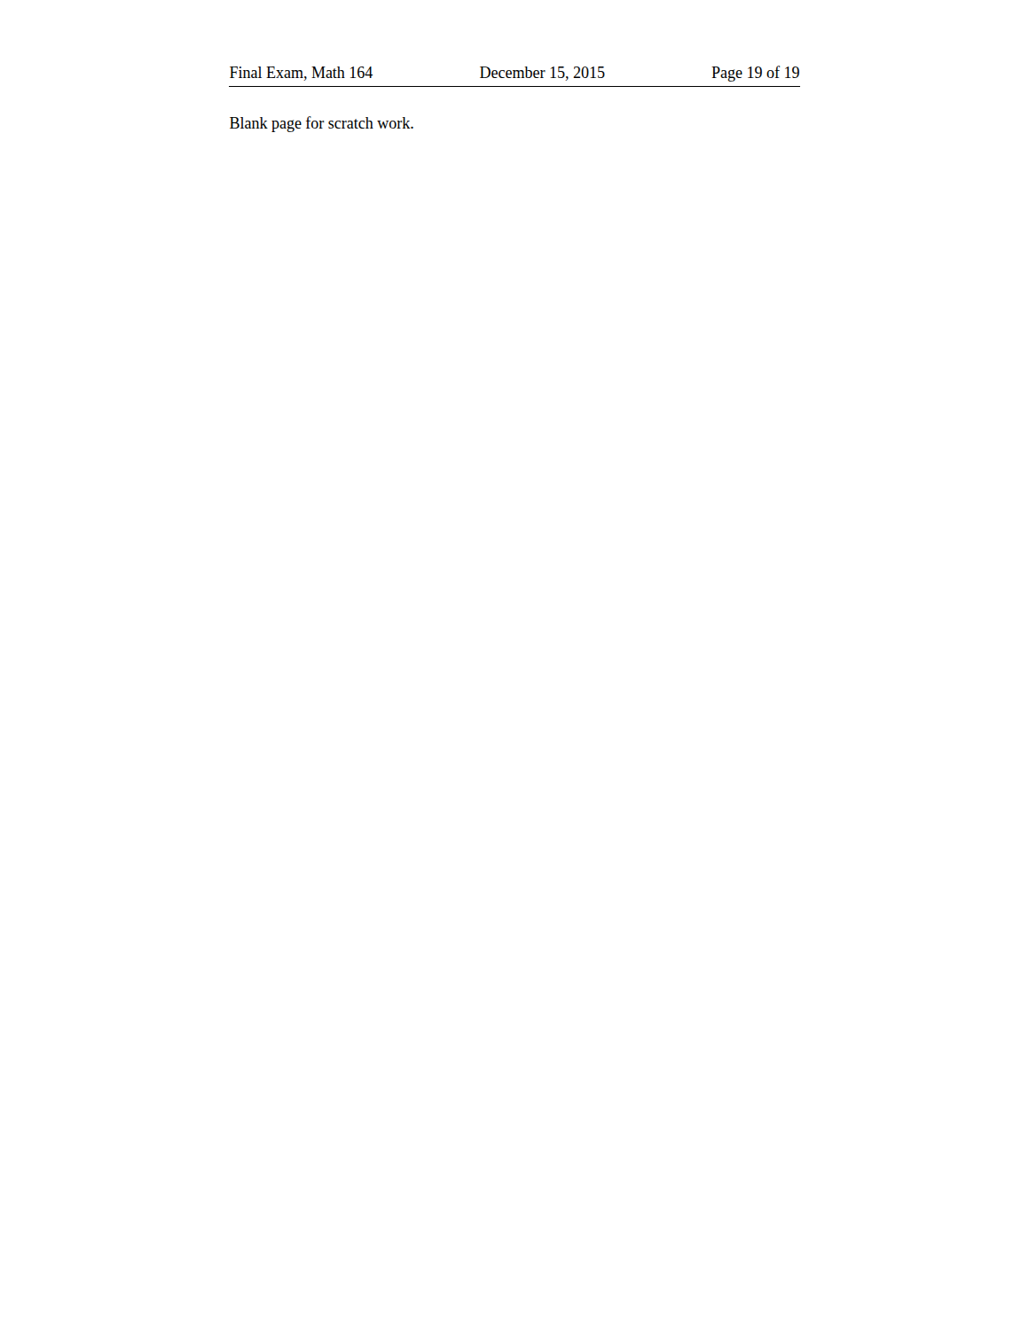Final Exam, Math 164 December 15, 2015 Page 19 of 19
Blank page for scratch work.